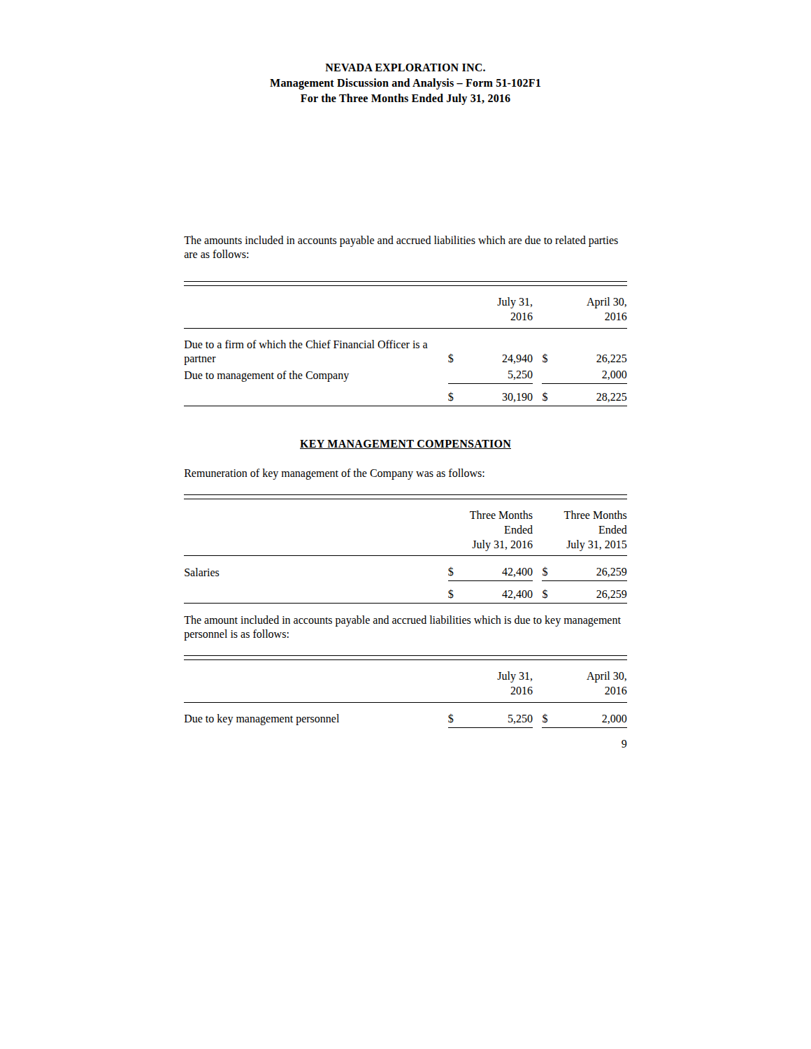NEVADA EXPLORATION INC.
Management Discussion and Analysis – Form 51-102F1
For the Three Months Ended July 31, 2016
The amounts included in accounts payable and accrued liabilities which are due to related parties are as follows:
| | | July 31, 2016 | | | April 30, 2016 |
| Due to a firm of which the Chief Financial Officer is a partner | $ | 24,940 | | $ | 26,225 |
| Due to management of the Company | | 5,250 | | | 2,000 |
| | $ | 30,190 | | $ | 28,225 |
KEY MANAGEMENT COMPENSATION
Remuneration of key management of the Company was as follows:
| | | Three Months Ended July 31, 2016 | | | Three Months Ended July 31, 2015 |
| Salaries | $ | 42,400 | | $ | 26,259 |
| | $ | 42,400 | | $ | 26,259 |
The amount included in accounts payable and accrued liabilities which is due to key management personnel is as follows:
| | | July 31, 2016 | | | April 30, 2016 |
| Due to key management personnel | $ | 5,250 | | $ | 2,000 |
9